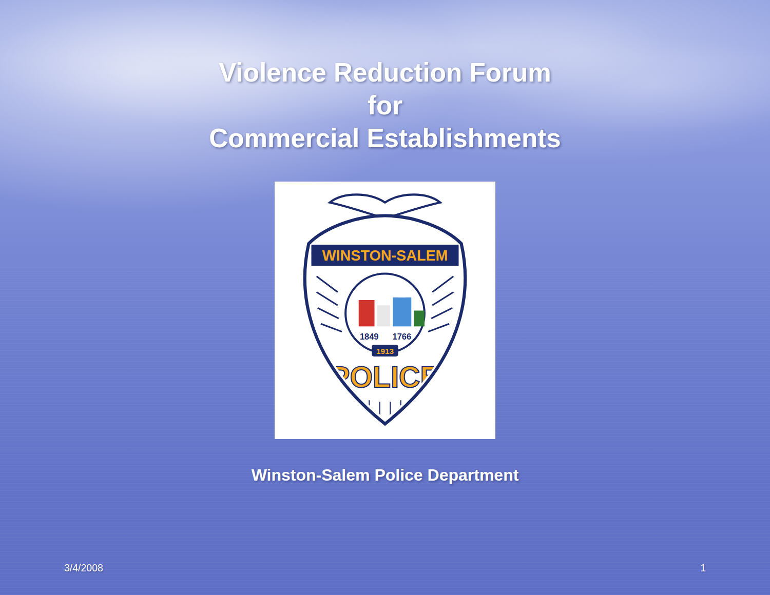Violence Reduction Forum
for
Commercial Establishments
Winston-Salem Police Department
3/4/2008 1